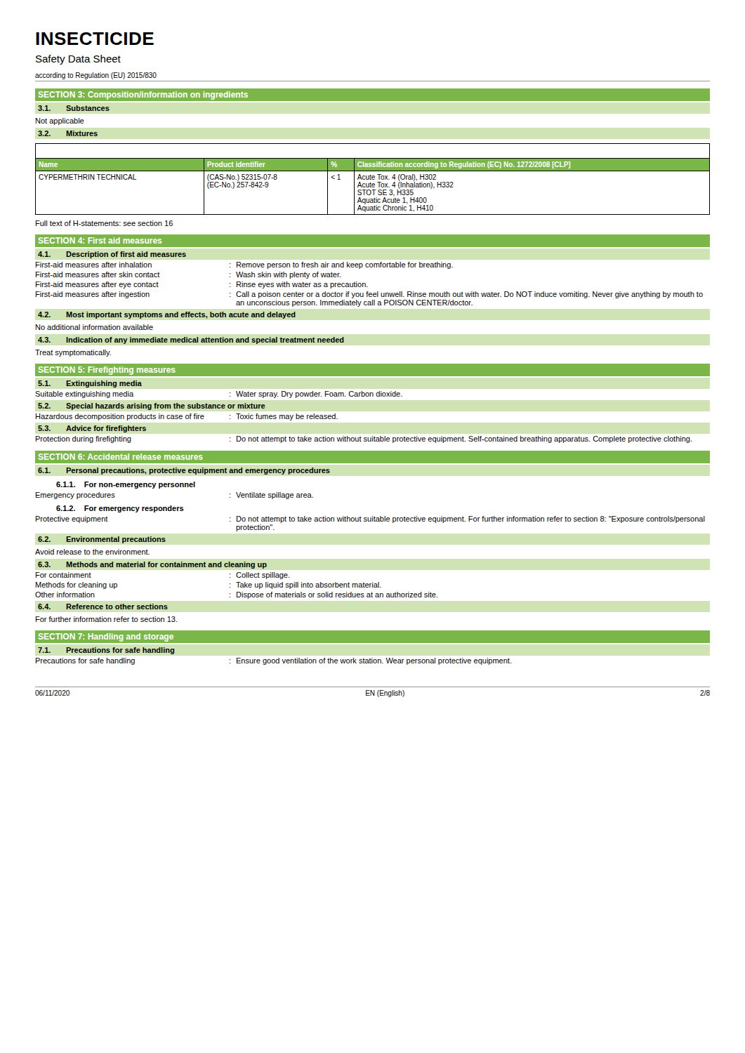INSECTICIDE
Safety Data Sheet
according to Regulation (EU) 2015/830
SECTION 3: Composition/information on ingredients
3.1. Substances
Not applicable
3.2. Mixtures
| Name | Product identifier | % | Classification according to Regulation (EC) No. 1272/2008 [CLP] |
| --- | --- | --- | --- |
| CYPERMETHRIN TECHNICAL | (CAS-No.) 52315-07-8 (EC-No.) 257-842-9 | < 1 | Acute Tox. 4 (Oral), H302 Acute Tox. 4 (Inhalation), H332 STOT SE 3, H335 Aquatic Acute 1, H400 Aquatic Chronic 1, H410 |
Full text of H-statements: see section 16
SECTION 4: First aid measures
4.1. Description of first aid measures
| First-aid measures after inhalation | : | Remove person to fresh air and keep comfortable for breathing. |
| First-aid measures after skin contact | : | Wash skin with plenty of water. |
| First-aid measures after eye contact | : | Rinse eyes with water as a precaution. |
| First-aid measures after ingestion | : | Call a poison center or a doctor if you feel unwell. Rinse mouth out with water. Do NOT induce vomiting. Never give anything by mouth to an unconscious person. Immediately call a POISON CENTER/doctor. |
4.2. Most important symptoms and effects, both acute and delayed
No additional information available
4.3. Indication of any immediate medical attention and special treatment needed
Treat symptomatically.
SECTION 5: Firefighting measures
5.1. Extinguishing media
| Suitable extinguishing media | : | Water spray. Dry powder. Foam. Carbon dioxide. |
5.2. Special hazards arising from the substance or mixture
| Hazardous decomposition products in case of fire | : | Toxic fumes may be released. |
5.3. Advice for firefighters
| Protection during firefighting | : | Do not attempt to take action without suitable protective equipment. Self-contained breathing apparatus. Complete protective clothing. |
SECTION 6: Accidental release measures
6.1. Personal precautions, protective equipment and emergency procedures
6.1.1. For non-emergency personnel
| Emergency procedures | : | Ventilate spillage area. |
6.1.2. For emergency responders
| Protective equipment | : | Do not attempt to take action without suitable protective equipment. For further information refer to section 8: "Exposure controls/personal protection". |
6.2. Environmental precautions
Avoid release to the environment.
6.3. Methods and material for containment and cleaning up
| For containment | : | Collect spillage. |
| Methods for cleaning up | : | Take up liquid spill into absorbent material. |
| Other information | : | Dispose of materials or solid residues at an authorized site. |
6.4. Reference to other sections
For further information refer to section 13.
SECTION 7: Handling and storage
7.1. Precautions for safe handling
| Precautions for safe handling | : | Ensure good ventilation of the work station. Wear personal protective equipment. |
06/11/2020 EN (English) 2/8